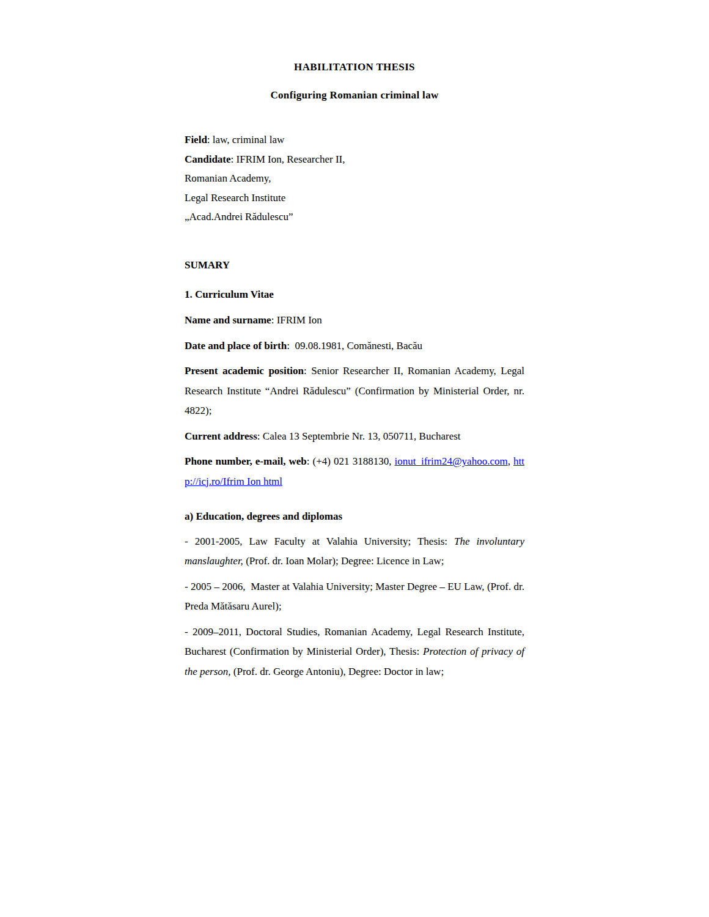Habilitation Thesis Configuring Romanian criminal law
Field: law, criminal law
Candidate: IFRIM Ion, Researcher II,
Romanian Academy,
Legal Research Institute
„Acad.Andrei Rădulescu”
Sumary
1. Curriculum Vitae
Name and surname: IFRIM Ion
Date and place of birth: 09.08.1981, Comănesti, Bacău
Present academic position: Senior Researcher II, Romanian Academy, Legal Research Institute “Andrei Rădulescu” (Confirmation by Ministerial Order, nr. 4822);
Current address: Calea 13 Septembrie Nr. 13, 050711, Bucharest
Phone number, e-mail, web: (+4) 021 3188130, ionut_ifrim24@yahoo.com, http://icj.ro/Ifrim Ion html
a) Education, degrees and diplomas
2001-2005, Law Faculty at Valahia University; Thesis: The involuntary manslaughter, (Prof. dr. Ioan Molar); Degree: Licence in Law;
2005 – 2006, Master at Valahia University; Master Degree – EU Law, (Prof. dr. Preda Mătăsaru Aurel);
2009–2011, Doctoral Studies, Romanian Academy, Legal Research Institute, Bucharest (Confirmation by Ministerial Order), Thesis: Protection of privacy of the person, (Prof. dr. George Antoniu), Degree: Doctor in law;